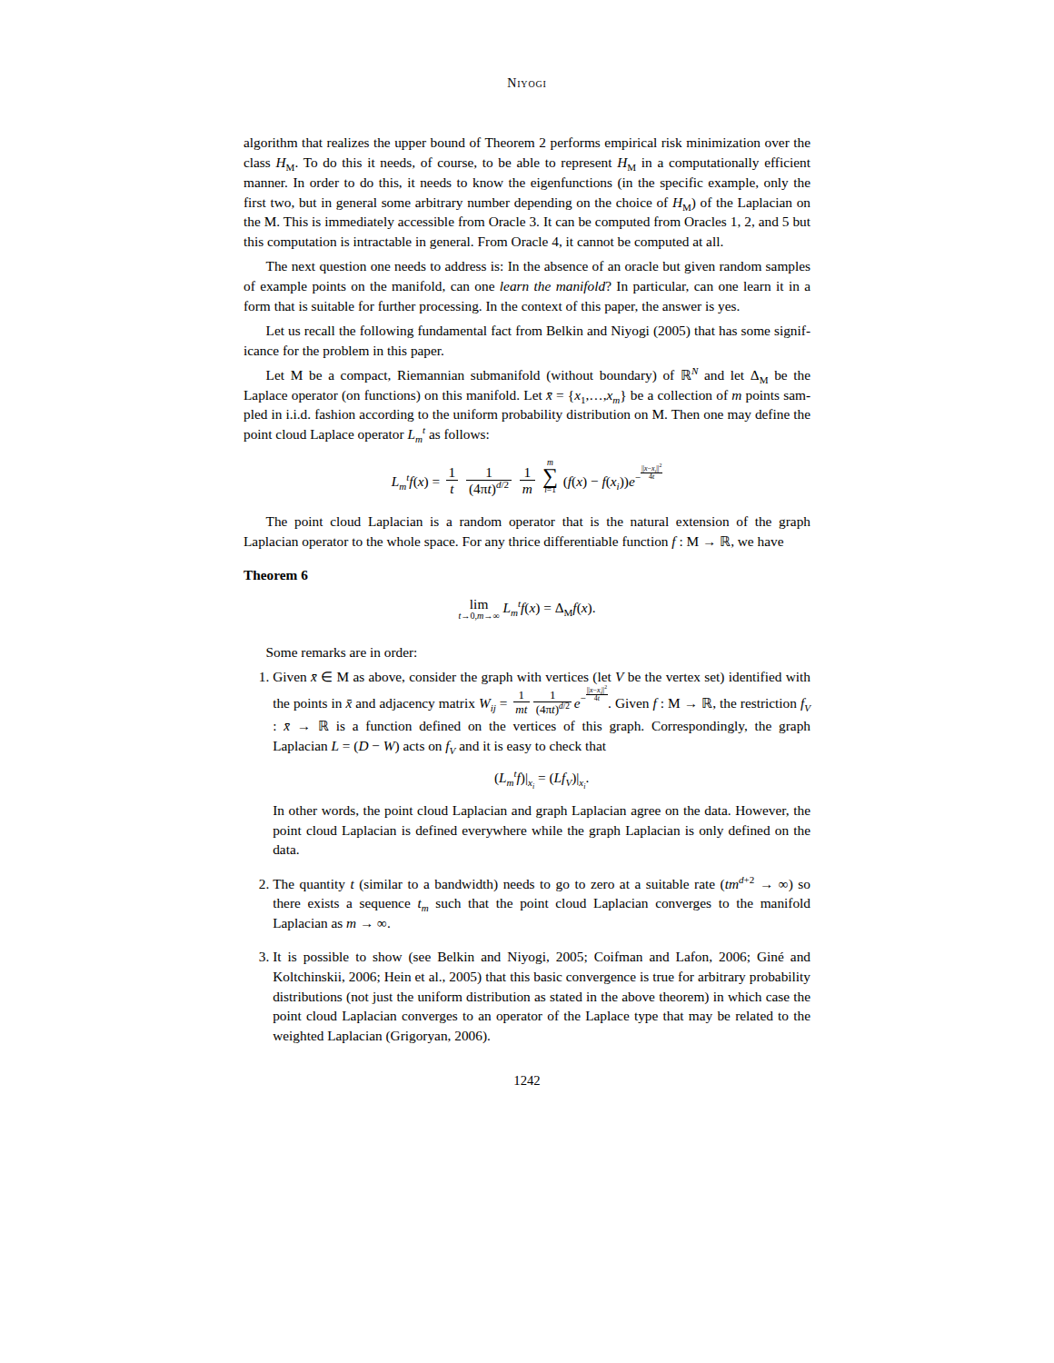Niyogi
algorithm that realizes the upper bound of Theorem 2 performs empirical risk minimization over the class HM. To do this it needs, of course, to be able to represent HM in a computationally efficient manner. In order to do this, it needs to know the eigenfunctions (in the specific example, only the first two, but in general some arbitrary number depending on the choice of HM) of the Laplacian on the M. This is immediately accessible from Oracle 3. It can be computed from Oracles 1, 2, and 5 but this computation is intractable in general. From Oracle 4, it cannot be computed at all.
The next question one needs to address is: In the absence of an oracle but given random samples of example points on the manifold, can one learn the manifold? In particular, can one learn it in a form that is suitable for further processing. In the context of this paper, the answer is yes.
Let us recall the following fundamental fact from Belkin and Niyogi (2005) that has some significance for the problem in this paper.
Let M be a compact, Riemannian submanifold (without boundary) of ℝN and let ΔM be the Laplace operator (on functions) on this manifold. Let x̄ = {x1,…,xm} be a collection of m points sampled in i.i.d. fashion according to the uniform probability distribution on M. Then one may define the point cloud Laplace operator Lmt as follows:
Lmtf(x) = 1 t 1(4πt)d/2 1 m m∑i=1 (f(x) − f(xi))e−||x−xi||24t
The point cloud Laplacian is a random operator that is the natural extension of the graph Laplacian operator to the whole space. For any thrice differentiable function f : M → ℝ, we have
Theorem 6
lim t→0,m→∞Lmtf(x) = ΔMf(x).
Some remarks are in order:
Given x̄ ∈ M as above, consider the graph with vertices (let V be the vertex set) identified with the points in x̄ and adjacency matrix Wij = 1 mt 1(4πt)d/2 e−||x−xi||24t. Given f : M → ℝ, the restriction fV : x̄ → ℝ is a function defined on the vertices of this graph. Correspondingly, the graph Laplacian L = (D − W) acts on fV and it is easy to check that
(Lmtf)|xi = (LfV)|xi.
In other words, the point cloud Laplacian and graph Laplacian agree on the data. However, the point cloud Laplacian is defined everywhere while the graph Laplacian is only defined on the data.
The quantity t (similar to a bandwidth) needs to go to zero at a suitable rate (tmd+2 → ∞) so there exists a sequence tm such that the point cloud Laplacian converges to the manifold Laplacian as m → ∞.
It is possible to show (see Belkin and Niyogi, 2005; Coifman and Lafon, 2006; Giné and Koltchinskii, 2006; Hein et al., 2005) that this basic convergence is true for arbitrary probability distributions (not just the uniform distribution as stated in the above theorem) in which case the point cloud Laplacian converges to an operator of the Laplace type that may be related to the weighted Laplacian (Grigoryan, 2006).
1242